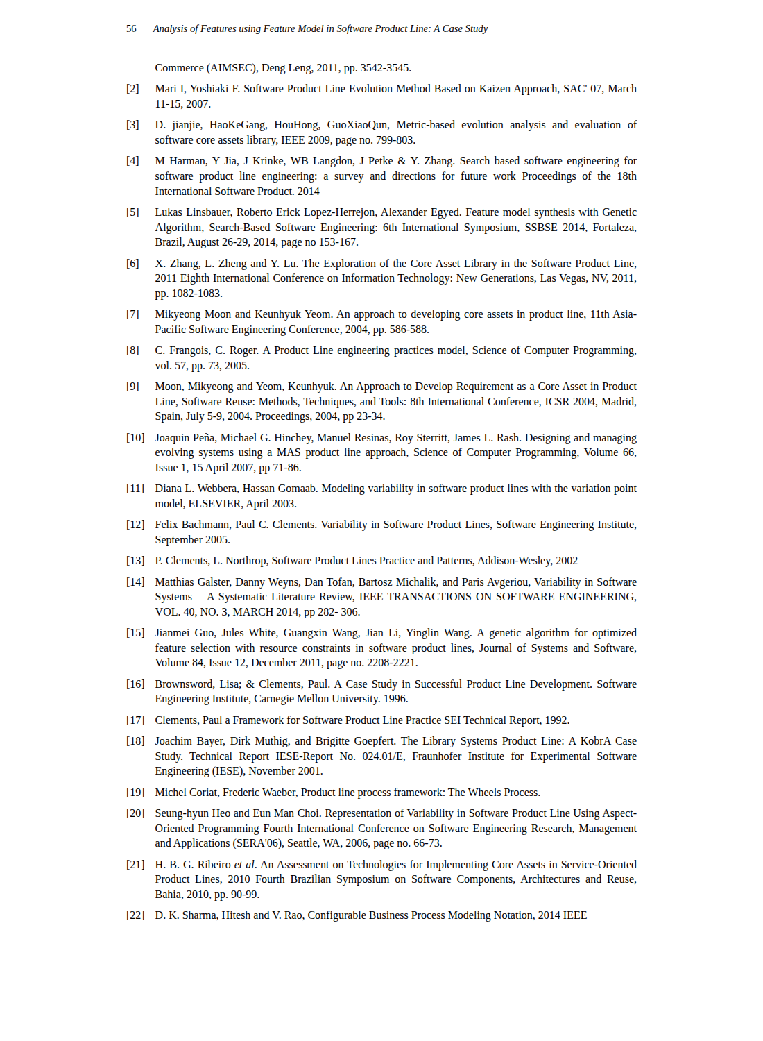56 Analysis of Features using Feature Model in Software Product Line: A Case Study
Commerce (AIMSEC), Deng Leng, 2011, pp. 3542-3545.
[2] Mari I, Yoshiaki F. Software Product Line Evolution Method Based on Kaizen Approach, SAC' 07, March 11-15, 2007.
[3] D. jianjie, HaoKeGang, HouHong, GuoXiaoQun, Metric-based evolution analysis and evaluation of software core assets library, IEEE 2009, page no. 799-803.
[4] M Harman, Y Jia, J Krinke, WB Langdon, J Petke & Y. Zhang. Search based software engineering for software product line engineering: a survey and directions for future work Proceedings of the 18th International Software Product. 2014
[5] Lukas Linsbauer, Roberto Erick Lopez-Herrejon, Alexander Egyed. Feature model synthesis with Genetic Algorithm, Search-Based Software Engineering: 6th International Symposium, SSBSE 2014, Fortaleza, Brazil, August 26-29, 2014, page no 153-167.
[6] X. Zhang, L. Zheng and Y. Lu. The Exploration of the Core Asset Library in the Software Product Line, 2011 Eighth International Conference on Information Technology: New Generations, Las Vegas, NV, 2011, pp. 1082-1083.
[7] Mikyeong Moon and Keunhyuk Yeom. An approach to developing core assets in product line, 11th Asia-Pacific Software Engineering Conference, 2004, pp. 586-588.
[8] C. Frangois, C. Roger. A Product Line engineering practices model, Science of Computer Programming, vol. 57, pp. 73, 2005.
[9] Moon, Mikyeong and Yeom, Keunhyuk. An Approach to Develop Requirement as a Core Asset in Product Line, Software Reuse: Methods, Techniques, and Tools: 8th International Conference, ICSR 2004, Madrid, Spain, July 5-9, 2004. Proceedings, 2004, pp 23-34.
[10] Joaquin Peña, Michael G. Hinchey, Manuel Resinas, Roy Sterritt, James L. Rash. Designing and managing evolving systems using a MAS product line approach, Science of Computer Programming, Volume 66, Issue 1, 15 April 2007, pp 71-86.
[11] Diana L. Webbera, Hassan Gomaab. Modeling variability in software product lines with the variation point model, ELSEVIER, April 2003.
[12] Felix Bachmann, Paul C. Clements. Variability in Software Product Lines, Software Engineering Institute, September 2005.
[13] P. Clements, L. Northrop, Software Product Lines Practice and Patterns, Addison-Wesley, 2002
[14] Matthias Galster, Danny Weyns, Dan Tofan, Bartosz Michalik, and Paris Avgeriou, Variability in Software Systems— A Systematic Literature Review, IEEE TRANSACTIONS ON SOFTWARE ENGINEERING, VOL. 40, NO. 3, MARCH 2014, pp 282- 306.
[15] Jianmei Guo, Jules White, Guangxin Wang, Jian Li, Yinglin Wang. A genetic algorithm for optimized feature selection with resource constraints in software product lines, Journal of Systems and Software, Volume 84, Issue 12, December 2011, page no. 2208-2221.
[16] Brownsword, Lisa; & Clements, Paul. A Case Study in Successful Product Line Development. Software Engineering Institute, Carnegie Mellon University. 1996.
[17] Clements, Paul a Framework for Software Product Line Practice SEI Technical Report, 1992.
[18] Joachim Bayer, Dirk Muthig, and Brigitte Goepfert. The Library Systems Product Line: A KobrA Case Study. Technical Report IESE-Report No. 024.01/E, Fraunhofer Institute for Experimental Software Engineering (IESE), November 2001.
[19] Michel Coriat, Frederic Waeber, Product line process framework: The Wheels Process.
[20] Seung-hyun Heo and Eun Man Choi. Representation of Variability in Software Product Line Using Aspect-Oriented Programming Fourth International Conference on Software Engineering Research, Management and Applications (SERA'06), Seattle, WA, 2006, page no. 66-73.
[21] H. B. G. Ribeiro et al. An Assessment on Technologies for Implementing Core Assets in Service-Oriented Product Lines, 2010 Fourth Brazilian Symposium on Software Components, Architectures and Reuse, Bahia, 2010, pp. 90-99.
[22] D. K. Sharma, Hitesh and V. Rao, Configurable Business Process Modeling Notation, 2014 IEEE